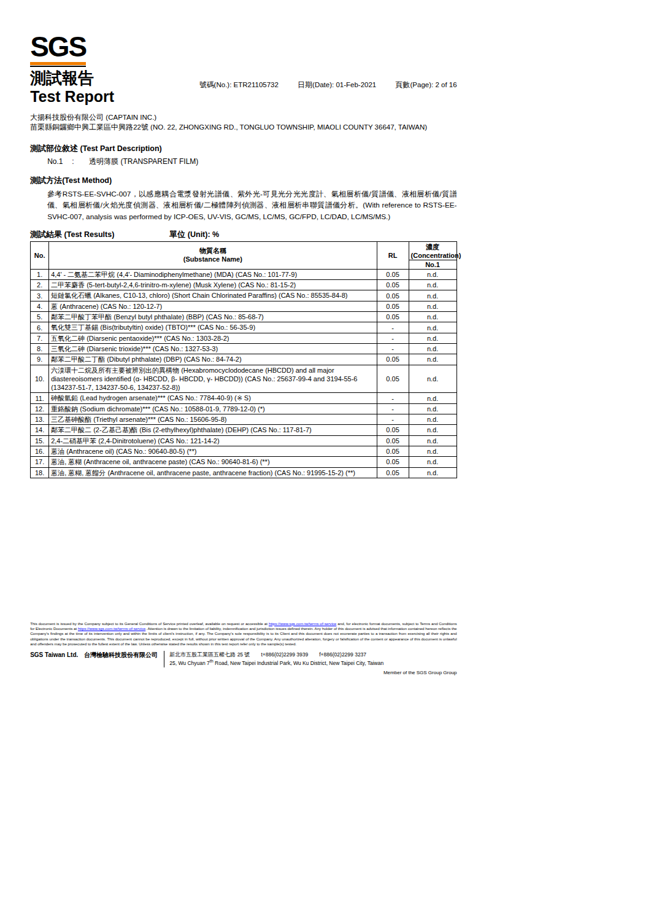SGS
測試報告
Test Report
號碼(No.): ETR21105732 日期(Date): 01-Feb-2021 頁數(Page): 2 of 16
大揚科技股份有限公司 (CAPTAIN INC.)
苗栗縣銅鑼鄉中興工業區中興路22號 (NO. 22, ZHONGXING RD., TONGLUO TOWNSHIP, MIAOLI COUNTY 36647, TAIWAN)
測試部位敘述 (Test Part Description)
No.1: 透明薄膜 (TRANSPARENT FILM)
測試方法(Test Method)
參考RSTS-EE-SVHC-007，以感應耦合電漿發射光譜儀、紫外光-可見光分光光度計、氣相層析儀/質譜儀、液相層析儀/質譜儀、氣相層析儀/火焰光度偵測器、液相層析儀/二極體陣列偵測器、液相層析串聯質譜儀分析。(With reference to RSTS-EE-SVHC-007, analysis was performed by ICP-OES, UV-VIS, GC/MS, LC/MS, GC/FPD, LC/DAD, LC/MS/MS.)
測試結果 (Test Results) 單位 (Unit): %
| No. | 物質名稱 (Substance Name) | RL | 濃度 (Concentration) |
| --- | --- | --- | --- |
| No.1 |
| 1. | 4,4' - 二氨基二苯甲烷 (4,4'- Diaminodiphenylmethane) (MDA) (CAS No.: 101-77-9) | 0.05 | n.d. |
| 2. | 二甲苯麝香 (5-tert-butyl-2,4,6-trinitro-m-xylene) (Musk Xylene) (CAS No.: 81-15-2) | 0.05 | n.d. |
| 3. | 短鏈氯化石蠟 (Alkanes, C10-13, chloro) (Short Chain Chlorinated Paraffins) (CAS No.: 85535-84-8) | 0.05 | n.d. |
| 4. | 蒽 (Anthracene) (CAS No.: 120-12-7) | 0.05 | n.d. |
| 5. | 鄰苯二甲酸丁苯甲酯 (Benzyl butyl phthalate) (BBP) (CAS No.: 85-68-7) | 0.05 | n.d. |
| 6. | 氧化雙三丁基錫 (Bis(tributyltin) oxide) (TBTO)*** (CAS No.: 56-35-9) | - | n.d. |
| 7. | 五氧化二砷 (Diarsenic pentaoxide)*** (CAS No.: 1303-28-2) | - | n.d. |
| 8. | 三氧化二砷 (Diarsenic trioxide)*** (CAS No.: 1327-53-3) | - | n.d. |
| 9. | 鄰苯二甲酸二丁酯 (Dibutyl phthalate) (DBP) (CAS No.: 84-74-2) | 0.05 | n.d. |
| 10. | 六溴環十二烷及所有主要被辨別出的異構物 (Hexabromocyclododecane (HBCDD) and all major diastereoisomers identified (α- HBCDD, β- HBCDD, γ- HBCDD)) (CAS No.: 25637-99-4 and 3194-55-6 (134237-51-7, 134237-50-6, 134237-52-8)) | 0.05 | n.d. |
| 11. | 砷酸氫鉛 (Lead hydrogen arsenate)*** (CAS No.: 7784-40-9) (※ S) | - | n.d. |
| 12. | 重鉻酸鈉 (Sodium dichromate)*** (CAS No.: 10588-01-9, 7789-12-0) (*) | - | n.d. |
| 13. | 三乙基砷酸酯 (Triethyl arsenate)*** (CAS No.: 15606-95-8) | - | n.d. |
| 14. | 鄰苯二甲酸二 (2-乙基己基)酯 (Bis (2-ethylhexyl)phthalate) (DEHP) (CAS No.: 117-81-7) | 0.05 | n.d. |
| 15. | 2,4-二硝基甲苯 (2,4-Dinitrotoluene) (CAS No.: 121-14-2) | 0.05 | n.d. |
| 16. | 蒽油 (Anthracene oil) (CAS No.: 90640-80-5) (**) | 0.05 | n.d. |
| 17. | 蒽油, 蒽糊 (Anthracene oil, anthracene paste) (CAS No.: 90640-81-6) (**) | 0.05 | n.d. |
| 18. | 蒽油, 蒽糊, 蒽餾分 (Anthracene oil, anthracene paste, anthracene fraction) (CAS No.: 91995-15-2) (**) | 0.05 | n.d. |
This document is issued by the Company subject to its General Conditions of Service printed overleaf, available on request or accessible at https://www.sgs.com.tw/terms-of-service and, for electronic format documents, subject to Terms and Conditions for Electronic Documents at https://www.sgs.com.tw/terms-of-service. Attention is drawn to the limitation of liability, indemnification and jurisdiction issues defined therein. Any holder of this document is advised that information contained hereon reflects the Company's findings at the time of its intervention only and within the limits of client's instruction, if any. The Company's sole responsibility is to its Client and this document does not exonerate parties to a transaction from exercising all their rights and obligations under the transaction documents. This document cannot be reproduced, except in full, without prior written approval of the Company. Any unauthorized alteration, forgery or falsification of the content or appearance of this document is unlawful and offenders may be prosecuted to the fullest extent of the law. Unless otherwise stated the results shown in this test report refer only to the sample(s) tested.
SGS Taiwan Ltd.　台灣檢驗科技股份有限公司
新北市五股工業區五權七路 25 號　　t+886(02)2299 3939　　f+886(02)2299 3237
25, Wu Chyuan 7th Road, New Taipei Industrial Park, Wu Ku District, New Taipei City, Taiwan
Member of the SGS Group Group